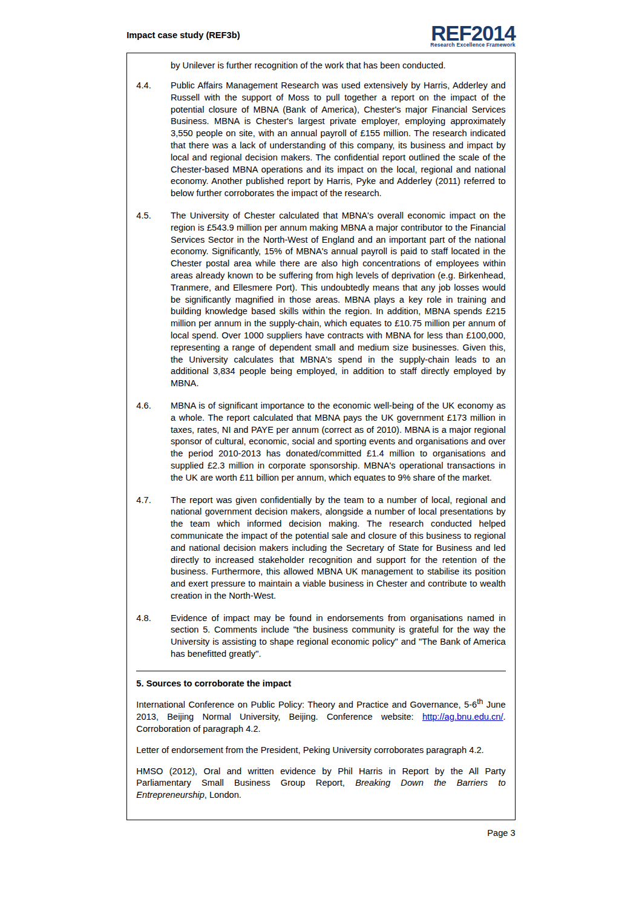Impact case study (REF3b)
REF2014
Research Excellence Framework
by Unilever is further recognition of the work that has been conducted.
4.4. Public Affairs Management Research was used extensively by Harris, Adderley and Russell with the support of Moss to pull together a report on the impact of the potential closure of MBNA (Bank of America), Chester's major Financial Services Business. MBNA is Chester's largest private employer, employing approximately 3,550 people on site, with an annual payroll of £155 million. The research indicated that there was a lack of understanding of this company, its business and impact by local and regional decision makers. The confidential report outlined the scale of the Chester-based MBNA operations and its impact on the local, regional and national economy. Another published report by Harris, Pyke and Adderley (2011) referred to below further corroborates the impact of the research.
4.5. The University of Chester calculated that MBNA's overall economic impact on the region is £543.9 million per annum making MBNA a major contributor to the Financial Services Sector in the North-West of England and an important part of the national economy. Significantly, 15% of MBNA's annual payroll is paid to staff located in the Chester postal area while there are also high concentrations of employees within areas already known to be suffering from high levels of deprivation (e.g. Birkenhead, Tranmere, and Ellesmere Port). This undoubtedly means that any job losses would be significantly magnified in those areas. MBNA plays a key role in training and building knowledge based skills within the region. In addition, MBNA spends £215 million per annum in the supply-chain, which equates to £10.75 million per annum of local spend. Over 1000 suppliers have contracts with MBNA for less than £100,000, representing a range of dependent small and medium size businesses. Given this, the University calculates that MBNA's spend in the supply-chain leads to an additional 3,834 people being employed, in addition to staff directly employed by MBNA.
4.6. MBNA is of significant importance to the economic well-being of the UK economy as a whole. The report calculated that MBNA pays the UK government £173 million in taxes, rates, NI and PAYE per annum (correct as of 2010). MBNA is a major regional sponsor of cultural, economic, social and sporting events and organisations and over the period 2010-2013 has donated/committed £1.4 million to organisations and supplied £2.3 million in corporate sponsorship. MBNA's operational transactions in the UK are worth £11 billion per annum, which equates to 9% share of the market.
4.7. The report was given confidentially by the team to a number of local, regional and national government decision makers, alongside a number of local presentations by the team which informed decision making. The research conducted helped communicate the impact of the potential sale and closure of this business to regional and national decision makers including the Secretary of State for Business and led directly to increased stakeholder recognition and support for the retention of the business. Furthermore, this allowed MBNA UK management to stabilise its position and exert pressure to maintain a viable business in Chester and contribute to wealth creation in the North-West.
4.8. Evidence of impact may be found in endorsements from organisations named in section 5. Comments include "the business community is grateful for the way the University is assisting to shape regional economic policy" and "The Bank of America has benefitted greatly".
5. Sources to corroborate the impact
International Conference on Public Policy: Theory and Practice and Governance, 5-6th June 2013, Beijing Normal University, Beijing. Conference website: http://ag.bnu.edu.cn/. Corroboration of paragraph 4.2.
Letter of endorsement from the President, Peking University corroborates paragraph 4.2.
HMSO (2012), Oral and written evidence by Phil Harris in Report by the All Party Parliamentary Small Business Group Report, Breaking Down the Barriers to Entrepreneurship, London.
Page 3